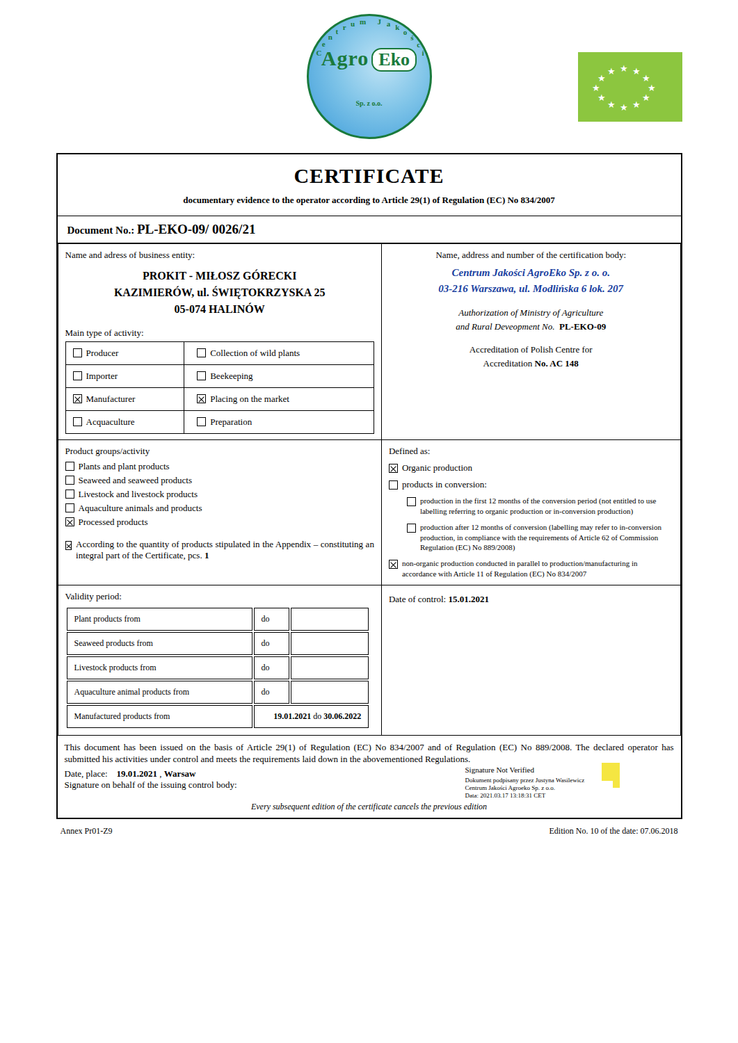C e n t r u m J a k o ś c i S p . z o . o .
Agro Eko
Sp. z o.o.
★ ★ ★ ★ ★ ★ ★ ★ ★ ★ ★ ★
CERTIFICATE
documentary evidence to the operator according to Article 29(1) of Regulation (EC) No 834/2007
Document No.: PL-EKO-09/ 0026/21
| Name and adress of business entity: PROKIT - MIŁOSZ GÓRECKI KAZIMIERÓW, ul. ŚWIĘTOKRZYSKA 25 05-074 HALINÓW Main type of activity: / Producer / Collection of wild plants / / Importer / Beekeeping / / Manufacturer / Placing on the market / / Acquaculture / Preparation / | Name, address and number of the certification body: Centrum Jakości AgroEko Sp. z o. o. 03-216 Warszawa, ul. Modlińska 6 lok. 207 Authorization of Ministry of Agriculture and Rural Deveopment No. PL-EKO-09 Accreditation of Polish Centre for Accreditation No. AC 148 |
| Product groups/activity Plants and plant products Seaweed and seaweed products Livestock and livestock products Aquaculture animals and products Processed products According to the quantity of products stipulated in the Appendix – constituting an integral part of the Certificate, pcs. 1 | Defined as: Organic production products in conversion: production in the first 12 months of the conversion period (not entitled to use labelling referring to organic production or in-conversion production) production after 12 months of conversion (labelling may refer to in-conversion production, in compliance with the requirements of Article 62 of Commission Regulation (EC) No 889/2008) non-organic production conducted in parallel to production/manufacturing in accordance with Article 11 of Regulation (EC) No 834/2007 |
| Validity period: / Plant products from / do / / / Seaweed products from / do / / / Livestock products from / do / / / Aquaculture animal products from / do / / / Manufactured products from / 19.01.2021 do 30.06.2022 / | Date of control: 15.01.2021 |
This document has been issued on the basis of Article 29(1) of Regulation (EC) No 834/2007 and of Regulation (EC) No 889/2008. The declared operator has submitted his activities under control and meets the requirements laid down in the abovementioned Regulations.
Signature Not Verified
Dokument podpisany przez Justyna Wasilewicz
Centrum Jakości Agroeko Sp. z o.o.
Data: 2021.03.17 13:18:31 CET
Date, place: 19.01.2021 , Warsaw
Signature on behalf of the issuing control body:
Every subsequent edition of the certificate cancels the previous edition
Annex Pr01-Z9
Edition No. 10 of the date: 07.06.2018